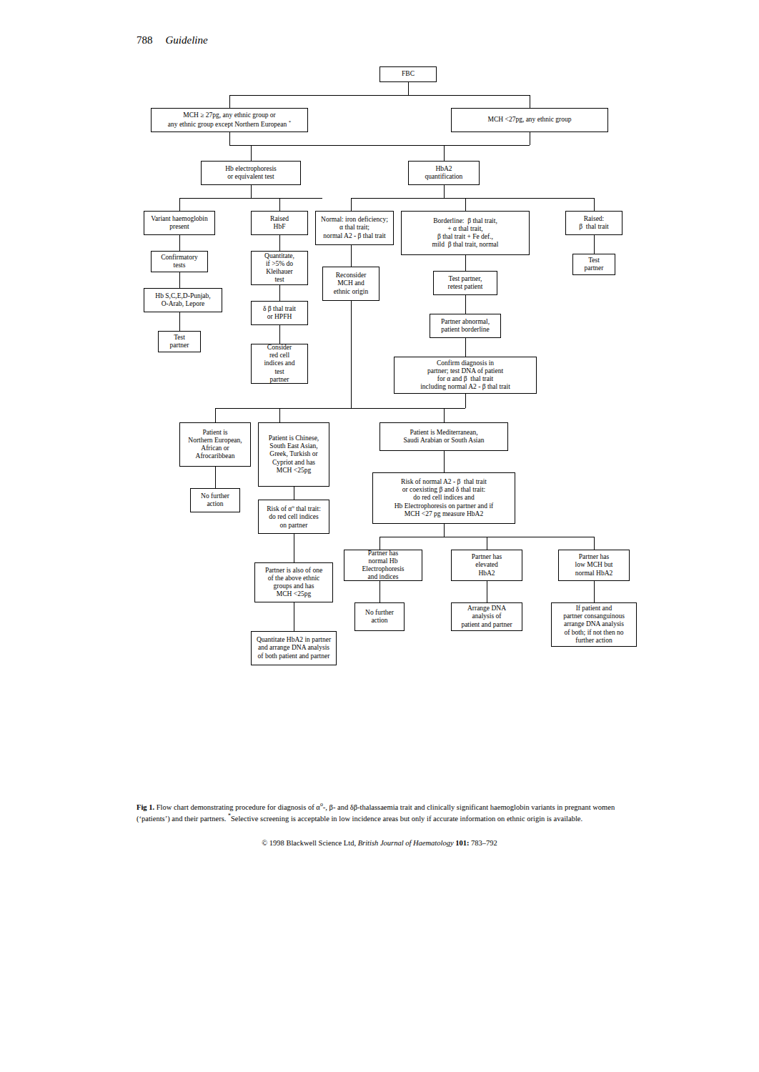788 Guideline
FBC
MCH ≥ 27pg, any ethnic group or
any ethnic group except Northern European *
MCH <27pg, any ethnic group
Hb electrophoresis
or equivalent test
HbA2
quantification
Variant haemoglobin
present
Raised
HbF
Normal: iron deficiency;
α thal trait;
normal A2 - β thal trait
Borderline: β thal trait,
+ α thal trait,
β thal trait + Fe def.,
mild β thal trait, normal
Raised:
β thal trait
Confirmatory
tests
Hb S,C,E,D-Punjab,
O-Arab, Lepore
Test
partner
Quantitate,
if >5% do
Kleihauer
test
δ β thal trait
or HPFH
Consider
red cell
indices and
test
partner
Reconsider
MCH and
ethnic origin
Test partner,
retest patient
Partner abnormal,
patient borderline
Test
partner
Confirm diagnosis in
partner; test DNA of patient
for α and β thal trait
including normal A2 - β thal trait
Patient is
Northern European,
African or
Afrocaribbean
Patient is Chinese,
South East Asian,
Greek, Turkish or
Cypriot and has
MCH <25pg
Patient is Mediterranean,
Saudi Arabian or South Asian
No further
action
Risk of αo thal trait:
do red cell indices
on partner
Partner is also of one
of the above ethnic
groups and has
MCH <25pg
Quantitate HbA2 in partner
and arrange DNA analysis
of both patient and partner
Risk of normal A2 - β thal trait
or coexisting β and δ thal trait:
do red cell indices and
Hb Electrophoresis on partner and if
MCH <27 pg measure HbA2
Partner has
normal Hb Electrophoresis
and indices
Partner has
elevated
HbA2
Partner has
low MCH but
normal HbA2
No further
action
Arrange DNA
analysis of
patient and partner
If patient and
partner consanguinous
arrange DNA analysis
of both; if not then no
further action
Fig 1. Flow chart demonstrating procedure for diagnosis of αo-, β- and δβ-thalassaemia trait and clinically significant haemoglobin variants in pregnant women (‘patients’) and their partners. *Selective screening is acceptable in low incidence areas but only if accurate information on ethnic origin is available.
© 1998 Blackwell Science Ltd, British Journal of Haematology 101: 783–792